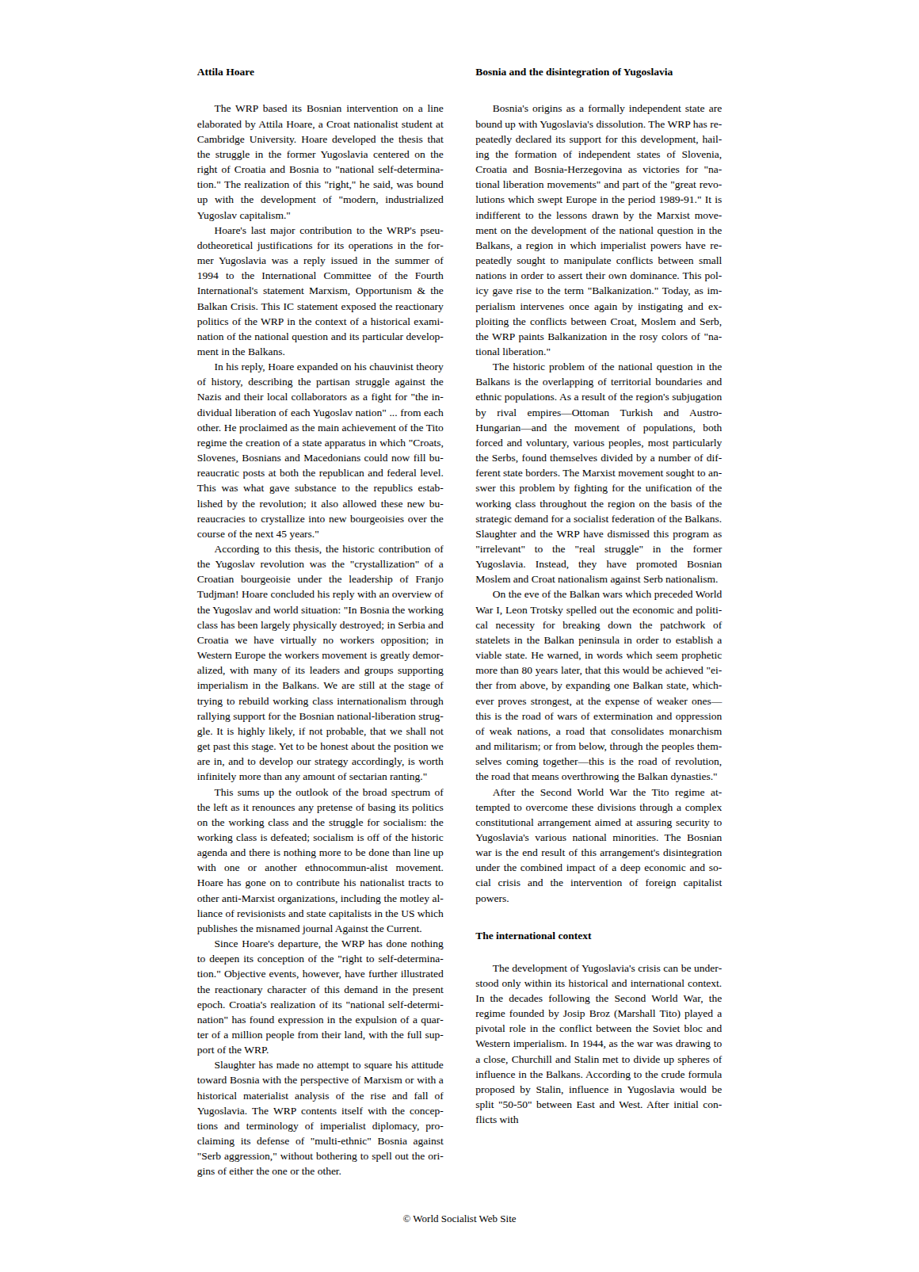Attila Hoare
The WRP based its Bosnian intervention on a line elaborated by Attila Hoare, a Croat nationalist student at Cambridge University. Hoare developed the thesis that the struggle in the former Yugoslavia centered on the right of Croatia and Bosnia to "national self-determination." The realization of this "right," he said, was bound up with the development of "modern, industrialized Yugoslav capitalism."
Hoare's last major contribution to the WRP's pseudotheoretical justifications for its operations in the former Yugoslavia was a reply issued in the summer of 1994 to the International Committee of the Fourth International's statement Marxism, Opportunism & the Balkan Crisis. This IC statement exposed the reactionary politics of the WRP in the context of a historical examination of the national question and its particular development in the Balkans.
In his reply, Hoare expanded on his chauvinist theory of history, describing the partisan struggle against the Nazis and their local collaborators as a fight for "the individual liberation of each Yugoslav nation" ... from each other. He proclaimed as the main achievement of the Tito regime the creation of a state apparatus in which "Croats, Slovenes, Bosnians and Macedonians could now fill bureaucratic posts at both the republican and federal level. This was what gave substance to the republics established by the revolution; it also allowed these new bureaucracies to crystallize into new bourgeoisies over the course of the next 45 years."
According to this thesis, the historic contribution of the Yugoslav revolution was the "crystallization" of a Croatian bourgeoisie under the leadership of Franjo Tudjman! Hoare concluded his reply with an overview of the Yugoslav and world situation: "In Bosnia the working class has been largely physically destroyed; in Serbia and Croatia we have virtually no workers opposition; in Western Europe the workers movement is greatly demoralized, with many of its leaders and groups supporting imperialism in the Balkans. We are still at the stage of trying to rebuild working class internationalism through rallying support for the Bosnian national-liberation struggle. It is highly likely, if not probable, that we shall not get past this stage. Yet to be honest about the position we are in, and to develop our strategy accordingly, is worth infinitely more than any amount of sectarian ranting."
This sums up the outlook of the broad spectrum of the left as it renounces any pretense of basing its politics on the working class and the struggle for socialism: the working class is defeated; socialism is off of the historic agenda and there is nothing more to be done than line up with one or another ethnocommun-alist movement. Hoare has gone on to contribute his nationalist tracts to other anti-Marxist organizations, including the motley alliance of revisionists and state capitalists in the US which publishes the misnamed journal Against the Current.
Since Hoare's departure, the WRP has done nothing to deepen its conception of the "right to self-determination." Objective events, however, have further illustrated the reactionary character of this demand in the present epoch. Croatia's realization of its "national self-determination" has found expression in the expulsion of a quarter of a million people from their land, with the full support of the WRP.
Slaughter has made no attempt to square his attitude toward Bosnia with the perspective of Marxism or with a historical materialist analysis of the rise and fall of Yugoslavia. The WRP contents itself with the conceptions and terminology of imperialist diplomacy, proclaiming its defense of "multi-ethnic" Bosnia against "Serb aggression," without bothering to spell out the origins of either the one or the other.
Bosnia and the disintegration of Yugoslavia
Bosnia's origins as a formally independent state are bound up with Yugoslavia's dissolution. The WRP has repeatedly declared its support for this development, hailing the formation of independent states of Slovenia, Croatia and Bosnia-Herzegovina as victories for "national liberation movements" and part of the "great revolutions which swept Europe in the period 1989-91." It is indifferent to the lessons drawn by the Marxist movement on the development of the national question in the Balkans, a region in which imperialist powers have repeatedly sought to manipulate conflicts between small nations in order to assert their own dominance. This policy gave rise to the term "Balkanization." Today, as imperialism intervenes once again by instigating and exploiting the conflicts between Croat, Moslem and Serb, the WRP paints Balkanization in the rosy colors of "national liberation."
The historic problem of the national question in the Balkans is the overlapping of territorial boundaries and ethnic populations. As a result of the region's subjugation by rival empires—Ottoman Turkish and Austro-Hungarian—and the movement of populations, both forced and voluntary, various peoples, most particularly the Serbs, found themselves divided by a number of different state borders. The Marxist movement sought to answer this problem by fighting for the unification of the working class throughout the region on the basis of the strategic demand for a socialist federation of the Balkans. Slaughter and the WRP have dismissed this program as "irrelevant" to the "real struggle" in the former Yugoslavia. Instead, they have promoted Bosnian Moslem and Croat nationalism against Serb nationalism.
On the eve of the Balkan wars which preceded World War I, Leon Trotsky spelled out the economic and political necessity for breaking down the patchwork of statelets in the Balkan peninsula in order to establish a viable state. He warned, in words which seem prophetic more than 80 years later, that this would be achieved "either from above, by expanding one Balkan state, whichever proves strongest, at the expense of weaker ones—this is the road of wars of extermination and oppression of weak nations, a road that consolidates monarchism and militarism; or from below, through the peoples themselves coming together—this is the road of revolution, the road that means overthrowing the Balkan dynasties."
After the Second World War the Tito regime attempted to overcome these divisions through a complex constitutional arrangement aimed at assuring security to Yugoslavia's various national minorities. The Bosnian war is the end result of this arrangement's disintegration under the combined impact of a deep economic and social crisis and the intervention of foreign capitalist powers.
The international context
The development of Yugoslavia's crisis can be understood only within its historical and international context. In the decades following the Second World War, the regime founded by Josip Broz (Marshall Tito) played a pivotal role in the conflict between the Soviet bloc and Western imperialism. In 1944, as the war was drawing to a close, Churchill and Stalin met to divide up spheres of influence in the Balkans. According to the crude formula proposed by Stalin, influence in Yugoslavia would be split "50-50" between East and West. After initial conflicts with
© World Socialist Web Site